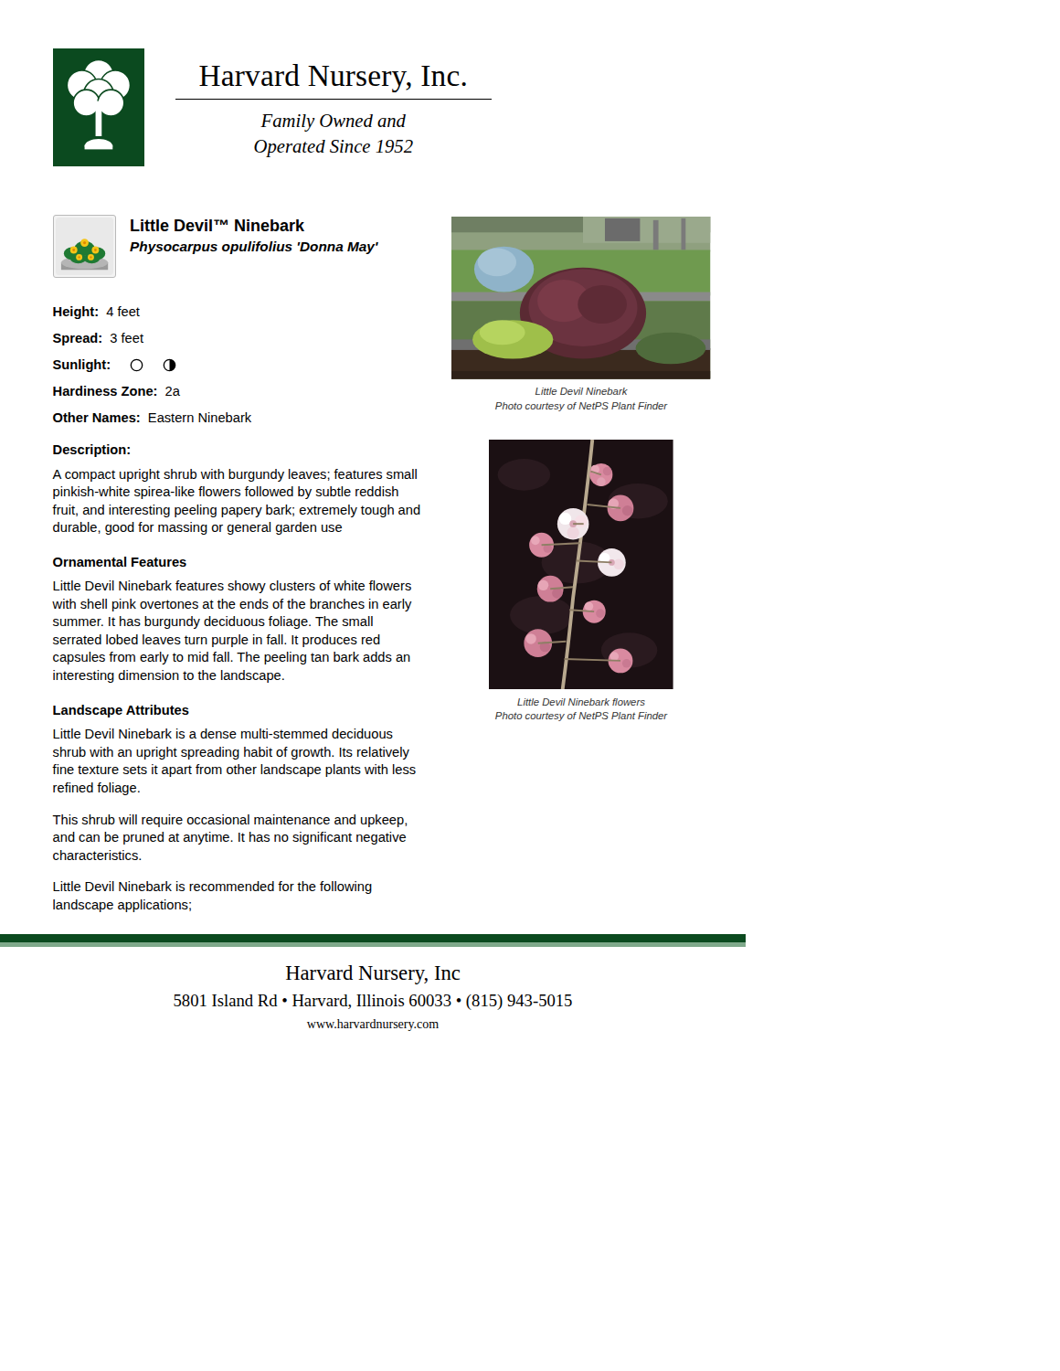Harvard Nursery, Inc.
Family Owned and
Operated Since 1952
Little Devil™ Ninebark
Physocarpus opulifolius 'Donna May'
Height: 4 feet
Spread: 3 feet
Sunlight:
Hardiness Zone: 2a
Other Names: Eastern Ninebark
Description:
A compact upright shrub with burgundy leaves; features small pinkish-white spirea-like flowers followed by subtle reddish fruit, and interesting peeling papery bark; extremely tough and durable, good for massing or general garden use
Ornamental Features
Little Devil Ninebark features showy clusters of white flowers with shell pink overtones at the ends of the branches in early summer. It has burgundy deciduous foliage. The small serrated lobed leaves turn purple in fall. It produces red capsules from early to mid fall. The peeling tan bark adds an interesting dimension to the landscape.
Landscape Attributes
Little Devil Ninebark is a dense multi-stemmed deciduous shrub with an upright spreading habit of growth. Its relatively fine texture sets it apart from other landscape plants with less refined foliage.
This shrub will require occasional maintenance and upkeep, and can be pruned at anytime. It has no significant negative characteristics.
Little Devil Ninebark is recommended for the following landscape applications;
Little Devil Ninebark
Photo courtesy of NetPS Plant Finder
Little Devil Ninebark flowers
Photo courtesy of NetPS Plant Finder
Harvard Nursery, Inc
5801 Island Rd • Harvard, Illinois 60033 • (815) 943-5015
www.harvardnursery.com